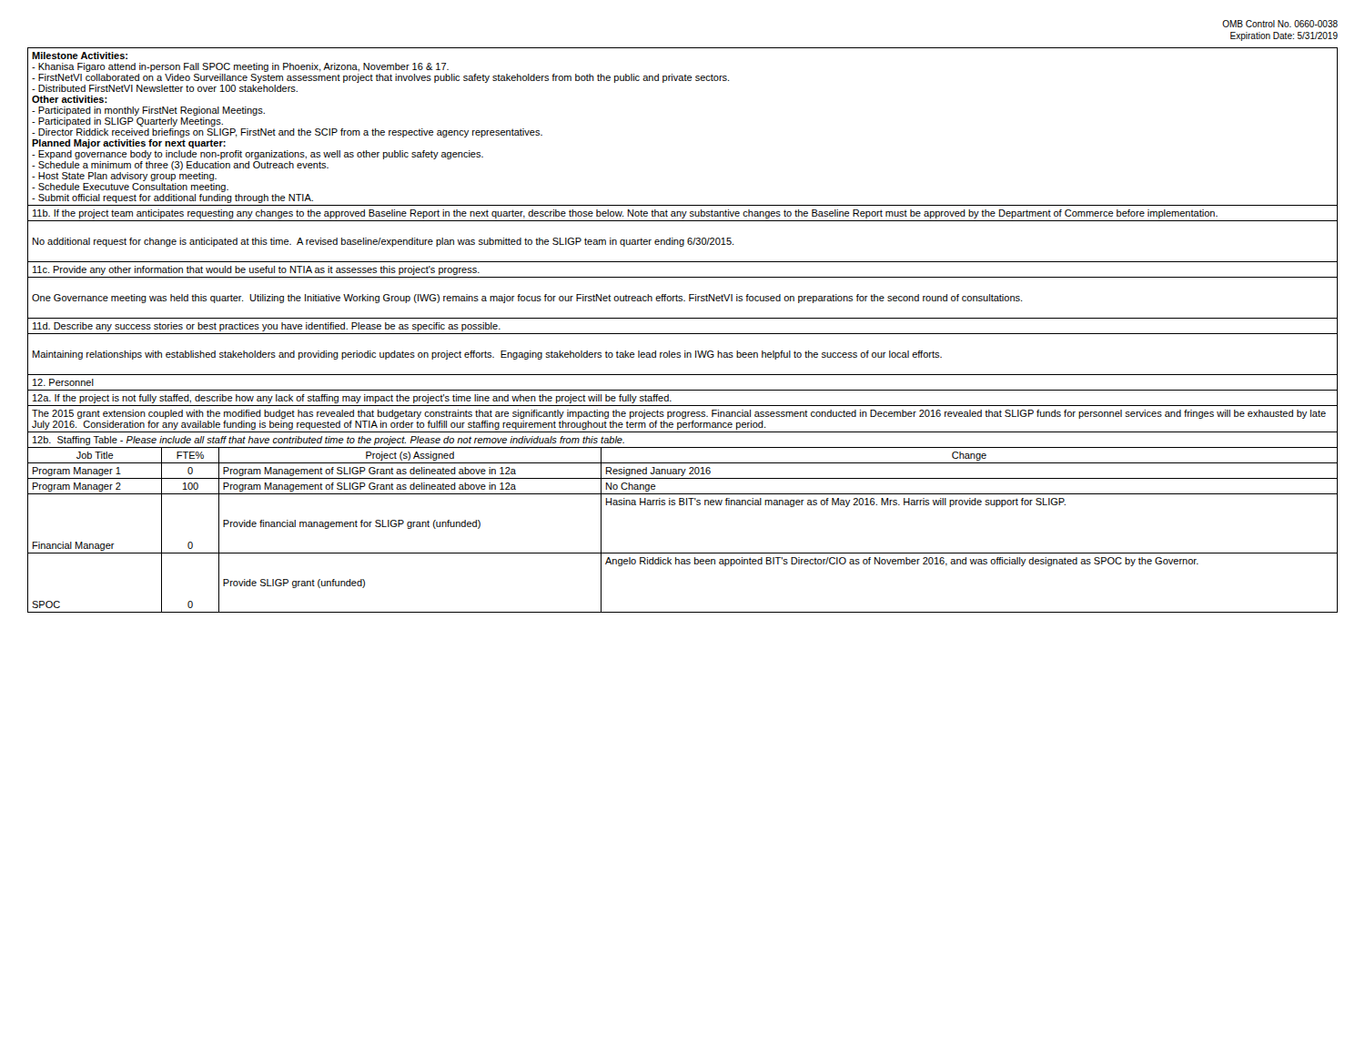OMB Control No. 0660-0038
Expiration Date: 5/31/2019
| Milestone Activities: Khanisa Figaro attend in-person Fall SPOC meeting in Phoenix, Arizona, November 16 & 17. FirstNetVI collaborated on a Video Surveillance System assessment project that involves public safety stakeholders from both the public and private sectors. Distributed FirstNetVI Newsletter to over 100 stakeholders. Other activities: Participated in monthly FirstNet Regional Meetings. Participated in SLIGP Quarterly Meetings. Director Riddick received briefings on SLIGP, FirstNet and the SCIP from a the respective agency representatives. Planned Major activities for next quarter: Expand governance body to include non-profit organizations, as well as other public safety agencies. Schedule a minimum of three (3) Education and Outreach events. Host State Plan advisory group meeting. Schedule Executuve Consultation meeting. Submit official request for additional funding through the NTIA. |
| 11b. If the project team anticipates requesting any changes to the approved Baseline Report in the next quarter, describe those below. Note that any substantive changes to the Baseline Report must be approved by the Department of Commerce before implementation. |
| No additional request for change is anticipated at this time. A revised baseline/expenditure plan was submitted to the SLIGP team in quarter ending 6/30/2015. |
| 11c. Provide any other information that would be useful to NTIA as it assesses this project's progress. |
| One Governance meeting was held this quarter. Utilizing the Initiative Working Group (IWG) remains a major focus for our FirstNet outreach efforts. FirstNetVI is focused on preparations for the second round of consultations. |
| 11d. Describe any success stories or best practices you have identified. Please be as specific as possible. |
| Maintaining relationships with established stakeholders and providing periodic updates on project efforts. Engaging stakeholders to take lead roles in IWG has been helpful to the success of our local efforts. |
| 12. Personnel |
| 12a. If the project is not fully staffed, describe how any lack of staffing may impact the project's time line and when the project will be fully staffed. |
| The 2015 grant extension coupled with the modified budget has revealed that budgetary constraints that are significantly impacting the projects progress. Financial assessment conducted in December 2016 revealed that SLIGP funds for personnel services and fringes will be exhausted by late July 2016. Consideration for any available funding is being requested of NTIA in order to fulfill our staffing requirement throughout the term of the performance period. |
| 12b. Staffing Table - Please include all staff that have contributed time to the project. Please do not remove individuals from this table. |
| Job Title | FTE% | Project (s) Assigned | Change |
| Program Manager 1 | 0 | Program Management of SLIGP Grant as delineated above in 12a | Resigned January 2016 |
| Program Manager 2 | 100 | Program Management of SLIGP Grant as delineated above in 12a | No Change |
| Financial Manager | 0 | Provide financial management for SLIGP grant (unfunded) | Hasina Harris is BIT's new financial manager as of May 2016. Mrs. Harris will provide support for SLIGP. |
| SPOC | 0 | Provide SLIGP grant (unfunded) | Angelo Riddick has been appointed BIT's Director/CIO as of November 2016, and was officially designated as SPOC by the Governor. |